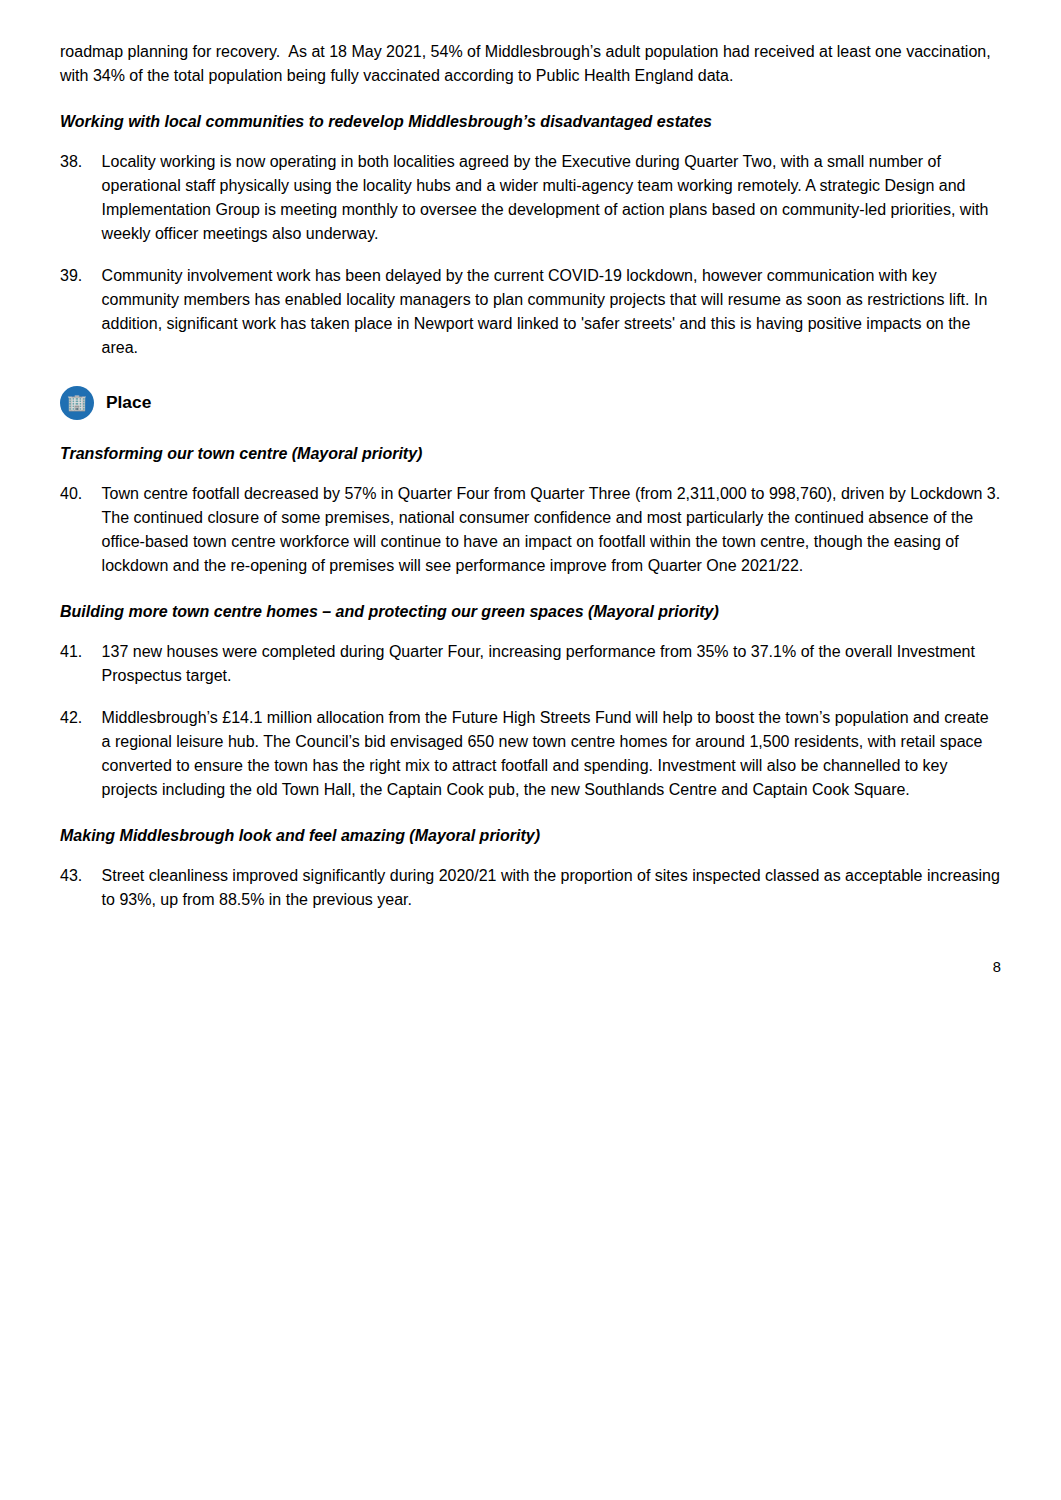roadmap planning for recovery. As at 18 May 2021, 54% of Middlesbrough’s adult population had received at least one vaccination, with 34% of the total population being fully vaccinated according to Public Health England data.
Working with local communities to redevelop Middlesbrough’s disadvantaged estates
38.
Locality working is now operating in both localities agreed by the Executive during Quarter Two, with a small number of operational staff physically using the locality hubs and a wider multi-agency team working remotely. A strategic Design and Implementation Group is meeting monthly to oversee the development of action plans based on community-led priorities, with weekly officer meetings also underway.
39.
Community involvement work has been delayed by the current COVID-19 lockdown, however communication with key community members has enabled locality managers to plan community projects that will resume as soon as restrictions lift. In addition, significant work has taken place in Newport ward linked to 'safer streets' and this is having positive impacts on the area.
🏢
Place
Transforming our town centre (Mayoral priority)
40.
Town centre footfall decreased by 57% in Quarter Four from Quarter Three (from 2,311,000 to 998,760), driven by Lockdown 3. The continued closure of some premises, national consumer confidence and most particularly the continued absence of the office-based town centre workforce will continue to have an impact on footfall within the town centre, though the easing of lockdown and the re-opening of premises will see performance improve from Quarter One 2021/22.
Building more town centre homes – and protecting our green spaces (Mayoral priority)
41.
137 new houses were completed during Quarter Four, increasing performance from 35% to 37.1% of the overall Investment Prospectus target.
42.
Middlesbrough’s £14.1 million allocation from the Future High Streets Fund will help to boost the town’s population and create a regional leisure hub. The Council’s bid envisaged 650 new town centre homes for around 1,500 residents, with retail space converted to ensure the town has the right mix to attract footfall and spending. Investment will also be channelled to key projects including the old Town Hall, the Captain Cook pub, the new Southlands Centre and Captain Cook Square.
Making Middlesbrough look and feel amazing (Mayoral priority)
43.
Street cleanliness improved significantly during 2020/21 with the proportion of sites inspected classed as acceptable increasing to 93%, up from 88.5% in the previous year.
8